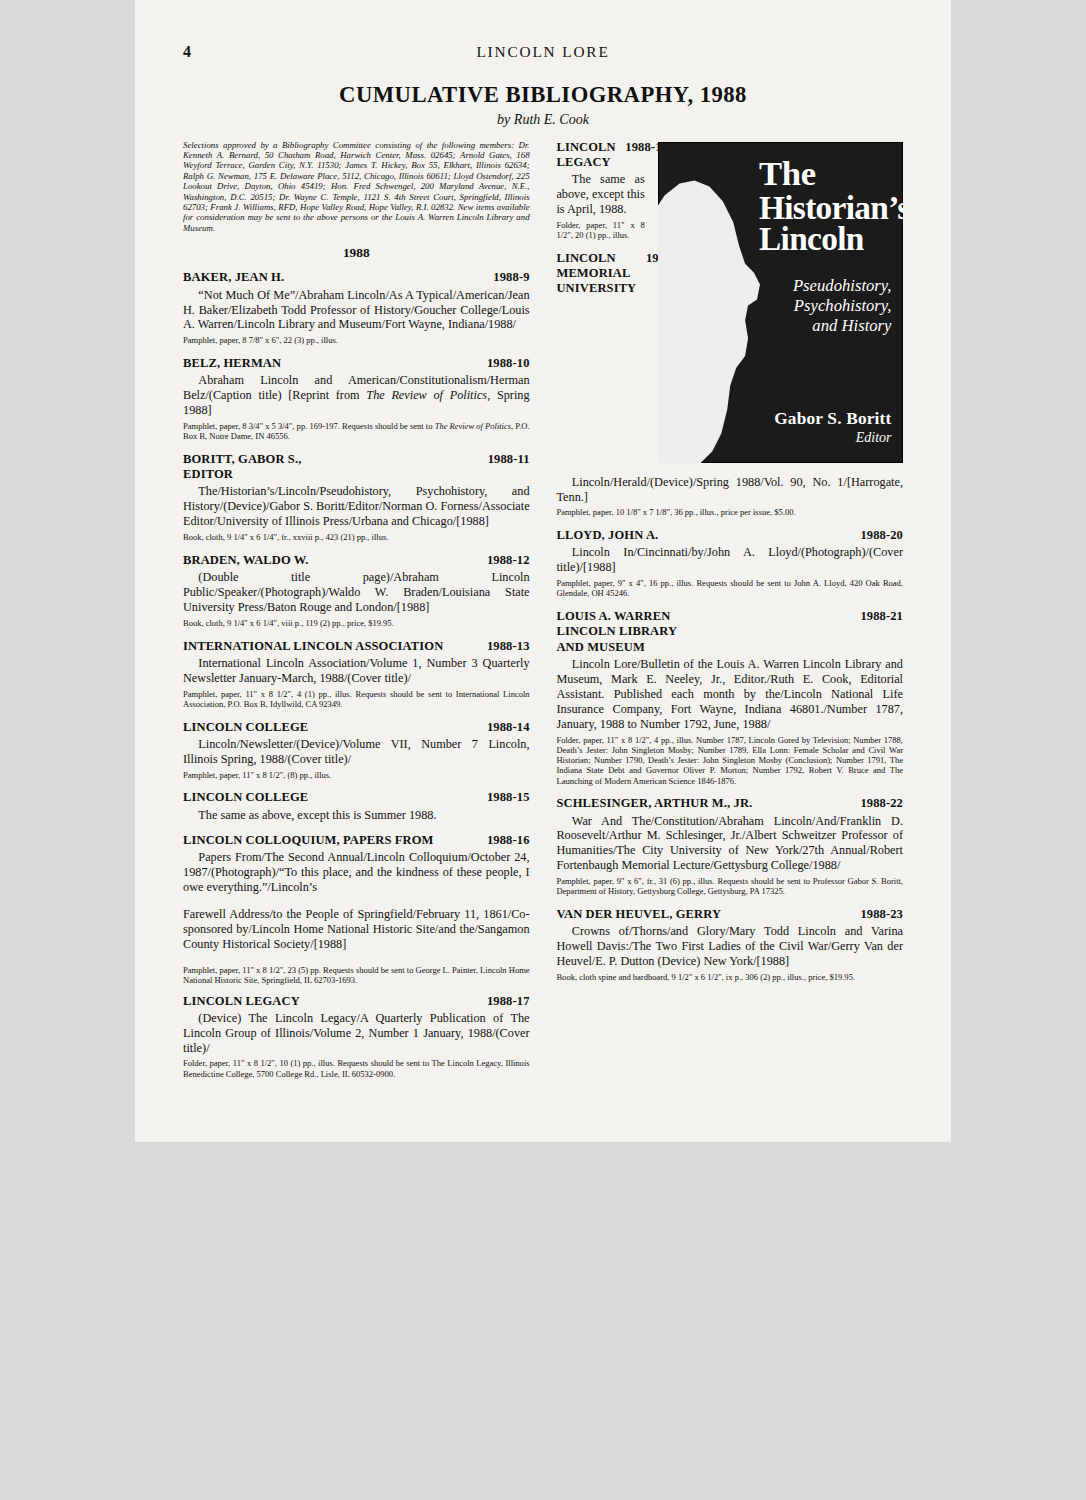4
LINCOLN LORE
CUMULATIVE BIBLIOGRAPHY, 1988
by Ruth E. Cook
Selections approved by a Bibliography Committee consisting of the following members: Dr. Kenneth A. Bernard, 50 Chatham Road, Harwich Center, Mass. 02645; Arnold Gates, 168 Weyford Terrace, Garden City, N.Y. 11530; James T. Hickey, Box 55, Elkhart, Illinois 62634; Ralph G. Newman, 175 E. Delaware Place, 5112, Chicago, Illinois 60611; Lloyd Ostendorf, 225 Lookout Drive, Dayton, Ohio 45419; Hon. Fred Schwengel, 200 Maryland Avenue, N.E., Washington, D.C. 20515; Dr. Wayne C. Temple, 1121 S. 4th Street Court, Springfield, Illinois 62703; Frank J. Williams, RFD, Hope Valley Road, Hope Valley, R.I. 02832. New items available for consideration may be sent to the above persons or the Louis A. Warren Lincoln Library and Museum.
1988
Baker, Jean H. 1988-9
“Not Much Of Me”/Abraham Lincoln/As A Typical/American/Jean H. Baker/Elizabeth Todd Professor of History/Goucher College/Louis A. Warren/Lincoln Library and Museum/Fort Wayne, Indiana/1988/
Pamphlet, paper, 8 7/8" x 6", 22 (3) pp., illus.
Belz, Herman 1988-10
Abraham Lincoln and American/Constitutionalism/Herman Belz/(Caption title) [Reprint from The Review of Politics, Spring 1988]
Pamphlet, paper, 8 3/4" x 5 3/4", pp. 169-197. Requests should be sent to The Review of Politics, P.O. Box B, Notre Dame, IN 46556.
Boritt, Gabor S.,
Editor 1988-11
The/Historian’s/Lincoln/Pseudohistory, Psychohistory, and History/(Device)/Gabor S. Boritt/Editor/Norman O. Forness/Associate Editor/University of Illinois Press/Urbana and Chicago/[1988]
Book, cloth, 9 1/4" x 6 1/4", fr., xxviii p., 423 (21) pp., illus.
Braden, Waldo W. 1988-12
(Double title page)/Abraham Lincoln Public/Speaker/(Photograph)/Waldo W. Braden/Louisiana State University Press/Baton Rouge and London/[1988]
Book, cloth, 9 1/4" x 6 1/4", viii p., 119 (2) pp., price, $19.95.
International Lincoln Association 1988-13
International Lincoln Association/Volume 1, Number 3 Quarterly Newsletter January-March, 1988/(Cover title)/
Pamphlet, paper, 11" x 8 1/2", 4 (1) pp., illus. Requests should be sent to International Lincoln Association, P.O. Box B, Idyllwild, CA 92349.
Lincoln College 1988-14
Lincoln/Newsletter/(Device)/Volume VII, Number 7 Lincoln, Illinois Spring, 1988/(Cover title)/
Pamphlet, paper, 11" x 8 1/2", (8) pp., illus.
Lincoln College 1988-15
The same as above, except this is Summer 1988.
Lincoln Colloquium, Papers From 1988-16
Papers From/The Second Annual/Lincoln Colloquium/October 24, 1987/(Photograph)/“To this place, and the kindness of these people, I owe everything.”/Lincoln’s
The
Historian’s
Lincoln
Pseudohistory,
Psychohistory,
and History
Gabor S. Boritt
Editor
Farewell Address/to the People of Springfield/February 11, 1861/Co-sponsored by/Lincoln Home National Historic Site/and the/Sangamon County Historical Society/[1988]
Pamphlet, paper, 11" x 8 1/2", 23 (5) pp. Requests should be sent to George L. Painter, Lincoln Home National Historic Site, Springfield, IL 62703-1693.
Lincoln Legacy 1988-17
(Device) The Lincoln Legacy/A Quarterly Publication of The Lincoln Group of Illinois/Volume 2, Number 1 January, 1988/(Cover title)/
Folder, paper, 11" x 8 1/2", 10 (1) pp., illus. Requests should be sent to The Lincoln Legacy, Illinois Benedictine College, 5700 College Rd., Lisle, IL 60532-0900.
Lincoln Legacy 1988-18
The same as above, except this is April, 1988.
Folder, paper, 11" x 8 1/2", 20 (1) pp., illus.
Lincoln Memorial
University 1988-19
Lincoln/Herald/(Device)/Spring 1988/Vol. 90, No. 1/[Harrogate, Tenn.]
Pamphlet, paper, 10 1/8" x 7 1/8", 36 pp., illus., price per issue, $5.00.
Lloyd, John A. 1988-20
Lincoln In/Cincinnati/by/John A. Lloyd/(Photograph)/(Cover title)/[1988]
Pamphlet, paper, 9" x 4", 16 pp., illus. Requests should be sent to John A. Lloyd, 420 Oak Road, Glendale, OH 45246.
Louis A. Warren
Lincoln Library
and Museum 1988-21
Lincoln Lore/Bulletin of the Louis A. Warren Lincoln Library and Museum, Mark E. Neeley, Jr., Editor./Ruth E. Cook, Editorial Assistant. Published each month by the/Lincoln National Life Insurance Company, Fort Wayne, Indiana 46801./Number 1787, January, 1988 to Number 1792, June, 1988/
Folder, paper, 11" x 8 1/2", 4 pp., illus. Number 1787, Lincoln Gored by Television; Number 1788, Death’s Jester: John Singleton Mosby; Number 1789, Ella Lonn: Female Scholar and Civil War Historian; Number 1790, Death’s Jester: John Singleton Mosby (Conclusion); Number 1791, The Indiana State Debt and Governor Oliver P. Morton; Number 1792, Robert V. Bruce and The Launching of Modern American Science 1846-1876.
Schlesinger, Arthur M., Jr. 1988-22
War And The/Constitution/Abraham Lincoln/And/Franklin D. Roosevelt/Arthur M. Schlesinger, Jr./Albert Schweitzer Professor of Humanities/The City University of New York/27th Annual/Robert Fortenbaugh Memorial Lecture/Gettysburg College/1988/
Pamphlet, paper, 9" x 6", fr., 31 (6) pp., illus. Requests should be sent to Professor Gabor S. Boritt, Department of History, Gettysburg College, Gettysburg, PA 17325.
Van der Heuvel, Gerry 1988-23
Crowns of/Thorns/and Glory/Mary Todd Lincoln and Varina Howell Davis:/The Two First Ladies of the Civil War/Gerry Van der Heuvel/E. P. Dutton (Device) New York/[1988]
Book, cloth spine and hardboard, 9 1/2" x 6 1/2", ix p., 306 (2) pp., illus., price, $19.95.